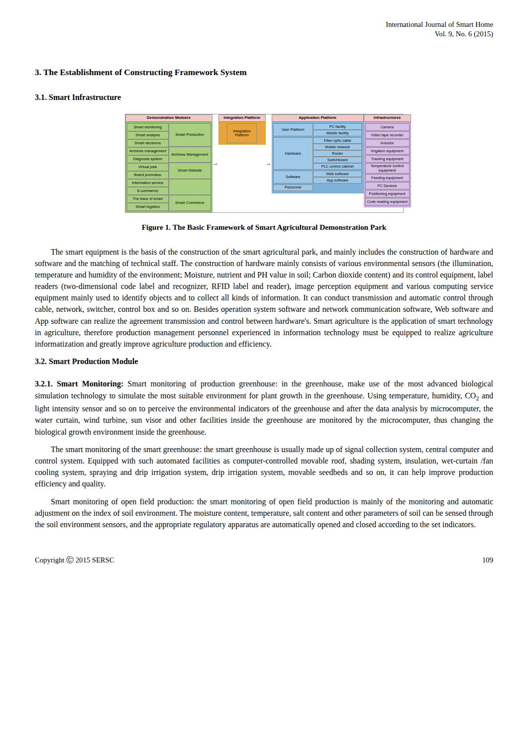International Journal of Smart Home
Vol. 9, No. 6 (2015)
3. The Establishment of Constructing Framework System
3.1. Smart Infrastructure
Demonstration Modules
Smart monitoring
Smart analysis
Smart decisions
Archives management
Diagnosis system
Virtual park
Brand promotion
Information service
E-commerce
The trace of smart
Smart logistics
Smart Production
Archives Management
Smart Website
Smart Commerce
→
Integration Platform
Integration Platform
→
Application Platform
User Platform
PC facility
Mobile facility
Hardware
Fiber-optic cable
Mobile network
Router
Switchboard
PLC control cabinet
Software
Web software
App software
Personnel
Infrastructures
Camera
Video tape recorder
Inductor
Irrigation equipment
Tracking equipment
Temperature control equipment
Feeding equipment
PC Devices
Positioning equipment
Code reading equipment
Figure 1. The Basic Framework of Smart Agricultural Demonstration Park
The smart equipment is the basis of the construction of the smart agricultural park, and mainly includes the construction of hardware and software and the matching of technical staff. The construction of hardware mainly consists of various environmental sensors (the illumination, temperature and humidity of the environment; Moisture, nutrient and PH value in soil; Carbon dioxide content) and its control equipment, label readers (two-dimensional code label and recognizer, RFID label and reader), image perception equipment and various computing service equipment mainly used to identify objects and to collect all kinds of information. It can conduct transmission and automatic control through cable, network, switcher, control box and so on. Besides operation system software and network communication software, Web software and App software can realize the agreement transmission and control between hardware's. Smart agriculture is the application of smart technology in agriculture, therefore production management personnel experienced in information technology must be equipped to realize agriculture informatization and greatly improve agriculture production and efficiency.
3.2. Smart Production Module
3.2.1. Smart Monitoring: Smart monitoring of production greenhouse: in the greenhouse, make use of the most advanced biological simulation technology to simulate the most suitable environment for plant growth in the greenhouse. Using temperature, humidity, CO2 and light intensity sensor and so on to perceive the environmental indicators of the greenhouse and after the data analysis by microcomputer, the water curtain, wind turbine, sun visor and other facilities inside the greenhouse are monitored by the microcomputer, thus changing the biological growth environment inside the greenhouse.
The smart monitoring of the smart greenhouse: the smart greenhouse is usually made up of signal collection system, central computer and control system. Equipped with such automated facilities as computer-controlled movable roof, shading system, insulation, wet-curtain /fan cooling system, spraying and drip irrigation system, drip irrigation system, movable seedbeds and so on, it can help improve production efficiency and quality.
Smart monitoring of open field production: the smart monitoring of open field production is mainly of the monitoring and automatic adjustment on the index of soil environment. The moisture content, temperature, salt content and other parameters of soil can be sensed through the soil environment sensors, and the appropriate regulatory apparatus are automatically opened and closed according to the set indicators.
Copyright Ⓒ 2015 SERSC
109